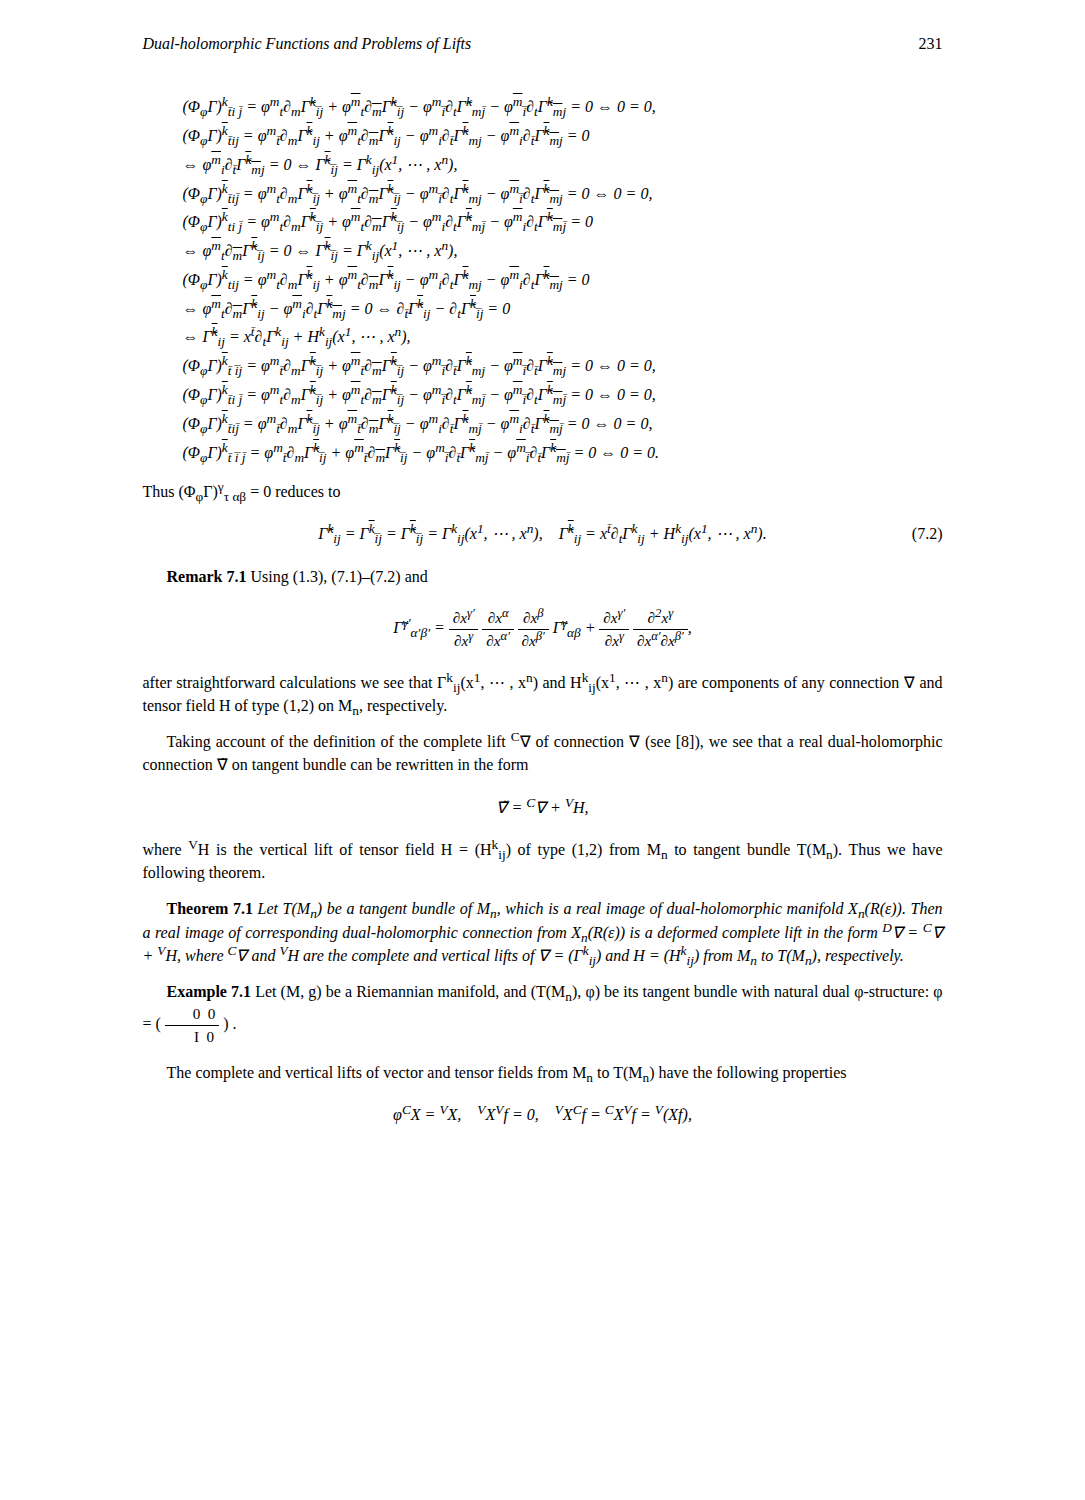Dual-holomorphic Functions and Problems of Lifts 231
(ΦφΓ)kt̄i j̄ = φmt∂mΓ̃ki̅j + φmt∂mΓ̃ki̅j − φmi̅∂tΓ̃kmj̄ − φmi̅∂tΓ̃kmj = 0 ⇔ 0 = 0,
(ΦφΓ)kt̄ij = φmt̄∂mΓ̃kij + φmt∂mΓ̃kij − φmi∂t̄Γ̃kmj − φmi∂t̄Γ̃kmj = 0
⇔ φmi∂t̄Γ̃kmj = 0 ⇔ Γ̃ki̅j = Γkij(x1, ⋯ , xn),
(ΦφΓ)kt̄ij̄ = φmt∂mΓ̃ki̅j + φmt∂mΓ̃ki̅j − φmi̅∂tΓ̃kmj − φmi̅∂tΓ̃kmj = 0 ⇔ 0 = 0,
(ΦφΓ)kti j̄ = φmt∂mΓ̃ki̅j + φmt∂mΓ̃ki̅j − φmi∂tΓ̃kmj̄ − φmi∂tΓ̃kmj̄ = 0
⇔ φmt∂mΓ̃ki̅j = 0 ⇔ Γ̃ki̅j = Γkij(x1, ⋯ , xn),
(ΦφΓ)ktij = φmt∂mΓ̃kij + φmt∂mΓ̃kij − φmi∂tΓ̃kmj − φmi∂tΓ̃kmj = 0
⇔ φmt∂mΓ̃kij − φmi∂tΓ̃kmj = 0 ⇔ ∂t̄Γ̃kij − ∂tΓ̃ki̅j = 0
⇔ Γ̃kij = xt̄∂tΓkij + Hkij(x1, ⋯ , xn),
(ΦφΓ)kt̄ i̅j = φmt̄∂mΓ̃ki̅j + φmt̄∂mΓ̃ki̅j − φmi̅∂t̄Γ̃kmj − φmi̅∂t̄Γ̃kmj = 0 ⇔ 0 = 0,
(ΦφΓ)kt̄i j̄ = φmt∂mΓ̃ki̅j + φmt∂mΓ̃ki̅j − φmi̅∂tΓ̃kmj̄ − φmi̅∂tΓ̃kmj̄ = 0 ⇔ 0 = 0,
(ΦφΓ)kt̄ij̄ = φmt̄∂mΓ̃ki̅j + φmt̄∂mΓ̃ki̅j − φmi∂t̄Γ̃kmj̄ − φmi∂t̄Γ̃kmj̄ = 0 ⇔ 0 = 0,
(ΦφΓ)kt̄ i̅ j̄ = φmt̄∂mΓ̃ki̅j + φmt̄∂mΓ̃ki̅j − φmi̅∂t̄Γ̃kmj̄ − φmi̅∂t̄Γ̃kmj̄ = 0 ⇔ 0 = 0.
Thus (ΦφΓ)γτ αβ = 0 reduces to
Γ̃kij = Γki̅j = Γ̃ki̅j = Γkij(x1, ⋯ , xn), Γ̃kij = xt̄∂tΓkij + Hkij(x1, ⋯ , xn). (7.2)
Remark 7.1 Using (1.3), (7.1)–(7.2) and
Γ̃γ′α′β′ = ∂xγ′∂xγ ∂xα∂xα′ ∂xβ∂xβ′ Γ̃γαβ + ∂xγ′∂xγ ∂2xγ∂xα′∂xβ′,
after straightforward calculations we see that Γkij(x1, ⋯ , xn) and Hkij(x1, ⋯ , xn) are components of any connection ∇ and tensor field H of type (1,2) on Mn, respectively.
Taking account of the definition of the complete lift C∇ of connection ∇ (see [8]), we see that a real dual-holomorphic connection ∇̃ on tangent bundle can be rewritten in the form
∇̃ = C∇ + VH,
where VH is the vertical lift of tensor field H = (Hkij) of type (1,2) from Mn to tangent bundle T(Mn). Thus we have following theorem.
Theorem 7.1 Let T(Mn) be a tangent bundle of Mn, which is a real image of dual-holomorphic manifold Xn(R(ε)). Then a real image of corresponding dual-holomorphic connection from Xn(R(ε)) is a deformed complete lift in the form D∇ = C∇ + VH, where C∇ and VH are the complete and vertical lifts of ∇ = (Γkij) and H = (Hkij) from Mn to T(Mn), respectively.
Example 7.1 Let (M, g) be a Riemannian manifold, and (T(Mn), φ) be its tangent bundle with natural dual φ-structure: φ = ( 0 0 I 0 ) .
The complete and vertical lifts of vector and tensor fields from Mn to T(Mn) have the following properties
φCX = VX, VXVf = 0, VXCf = CXVf = V(Xf),